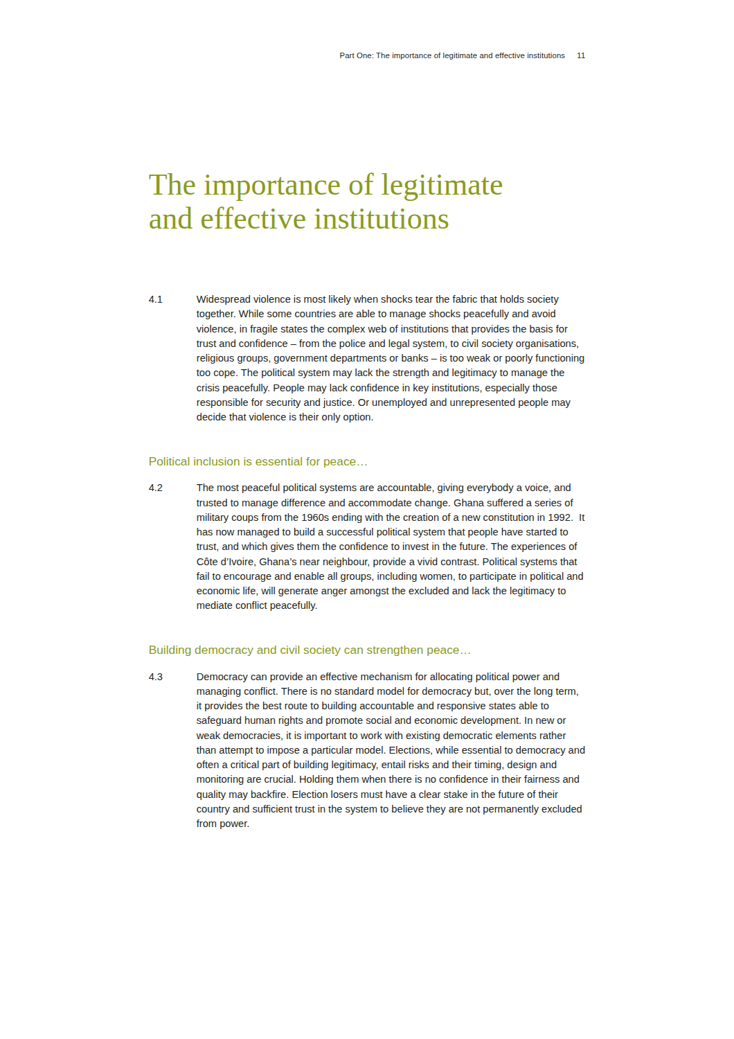Part One: The importance of legitimate and effective institutions11
The importance of legitimate
and effective institutions
4.1
Widespread violence is most likely when shocks tear the fabric that holds society together. While some countries are able to manage shocks peacefully and avoid violence, in fragile states the complex web of institutions that provides the basis for trust and confidence – from the police and legal system, to civil society organisations, religious groups, government departments or banks – is too weak or poorly functioning too cope. The political system may lack the strength and legitimacy to manage the crisis peacefully. People may lack confidence in key institutions, especially those responsible for security and justice. Or unemployed and unrepresented people may decide that violence is their only option.
Political inclusion is essential for peace…
4.2
The most peaceful political systems are accountable, giving everybody a voice, and trusted to manage difference and accommodate change. Ghana suffered a series of military coups from the 1960s ending with the creation of a new constitution in 1992. It has now managed to build a successful political system that people have started to trust, and which gives them the confidence to invest in the future. The experiences of Côte d’Ivoire, Ghana’s near neighbour, provide a vivid contrast. Political systems that fail to encourage and enable all groups, including women, to participate in political and economic life, will generate anger amongst the excluded and lack the legitimacy to mediate conflict peacefully.
Building democracy and civil society can strengthen peace…
4.3
Democracy can provide an effective mechanism for allocating political power and managing conflict. There is no standard model for democracy but, over the long term, it provides the best route to building accountable and responsive states able to safeguard human rights and promote social and economic development. In new or weak democracies, it is important to work with existing democratic elements rather than attempt to impose a particular model. Elections, while essential to democracy and often a critical part of building legitimacy, entail risks and their timing, design and monitoring are crucial. Holding them when there is no confidence in their fairness and quality may backfire. Election losers must have a clear stake in the future of their country and sufficient trust in the system to believe they are not permanently excluded from power.